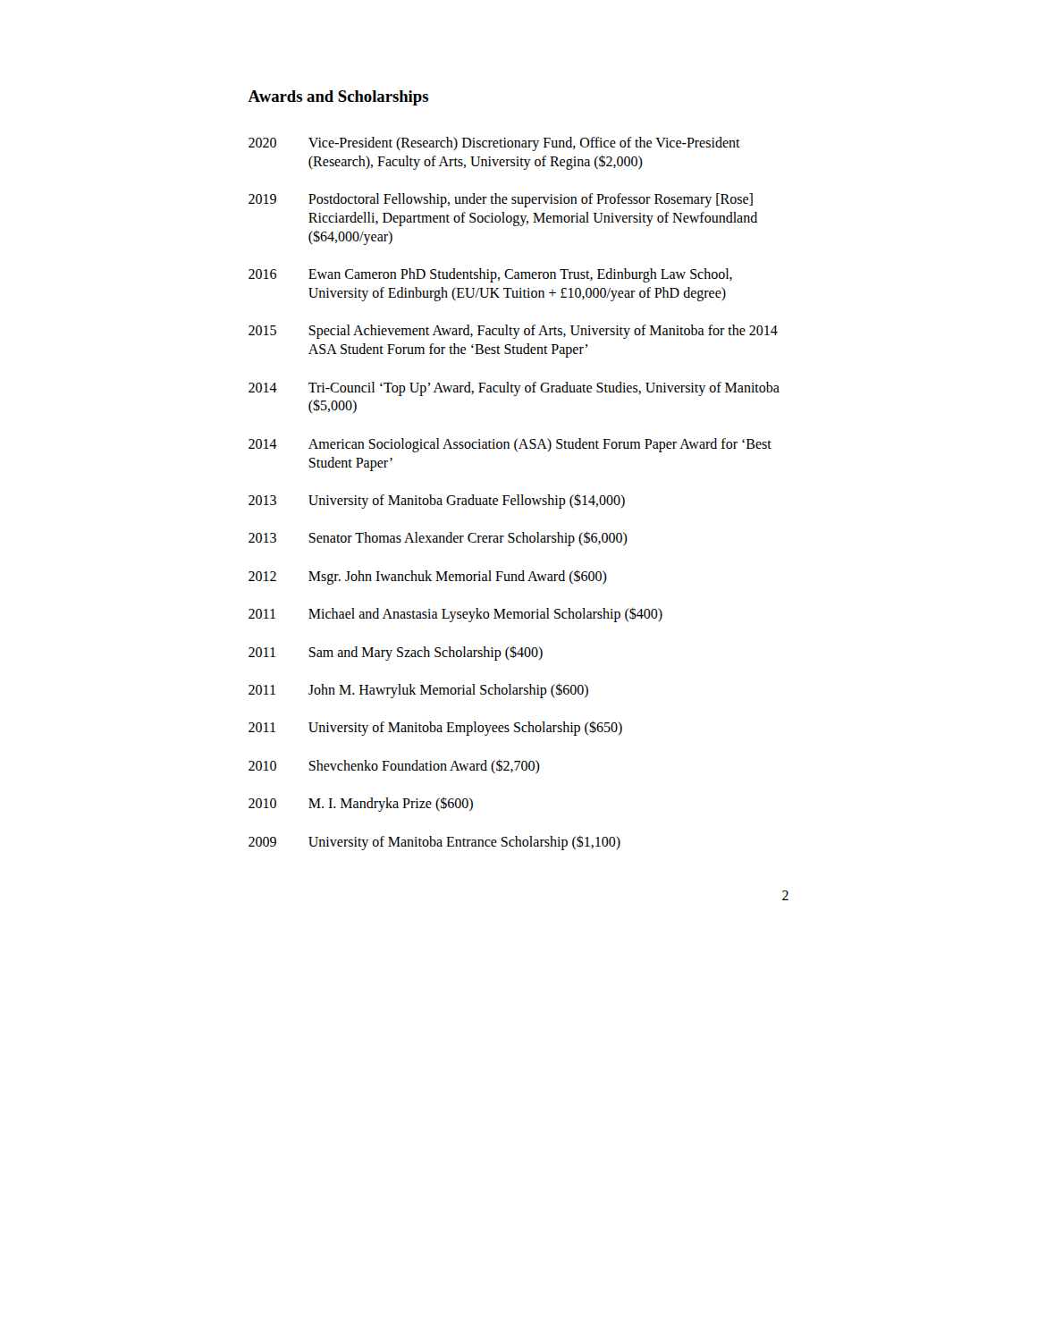Awards and Scholarships
| 2020 | Vice-President (Research) Discretionary Fund, Office of the Vice-President (Research), Faculty of Arts, University of Regina ($2,000) |
| 2019 | Postdoctoral Fellowship, under the supervision of Professor Rosemary [Rose] Ricciardelli, Department of Sociology, Memorial University of Newfoundland ($64,000/year) |
| 2016 | Ewan Cameron PhD Studentship, Cameron Trust, Edinburgh Law School, University of Edinburgh (EU/UK Tuition + £10,000/year of PhD degree) |
| 2015 | Special Achievement Award, Faculty of Arts, University of Manitoba for the 2014 ASA Student Forum for the ‘Best Student Paper’ |
| 2014 | Tri-Council ‘Top Up’ Award, Faculty of Graduate Studies, University of Manitoba ($5,000) |
| 2014 | American Sociological Association (ASA) Student Forum Paper Award for ‘Best Student Paper’ |
| 2013 | University of Manitoba Graduate Fellowship ($14,000) |
| 2013 | Senator Thomas Alexander Crerar Scholarship ($6,000) |
| 2012 | Msgr. John Iwanchuk Memorial Fund Award ($600) |
| 2011 | Michael and Anastasia Lyseyko Memorial Scholarship ($400) |
| 2011 | Sam and Mary Szach Scholarship ($400) |
| 2011 | John M. Hawryluk Memorial Scholarship ($600) |
| 2011 | University of Manitoba Employees Scholarship ($650) |
| 2010 | Shevchenko Foundation Award ($2,700) |
| 2010 | M. I. Mandryka Prize ($600) |
| 2009 | University of Manitoba Entrance Scholarship ($1,100) |
2